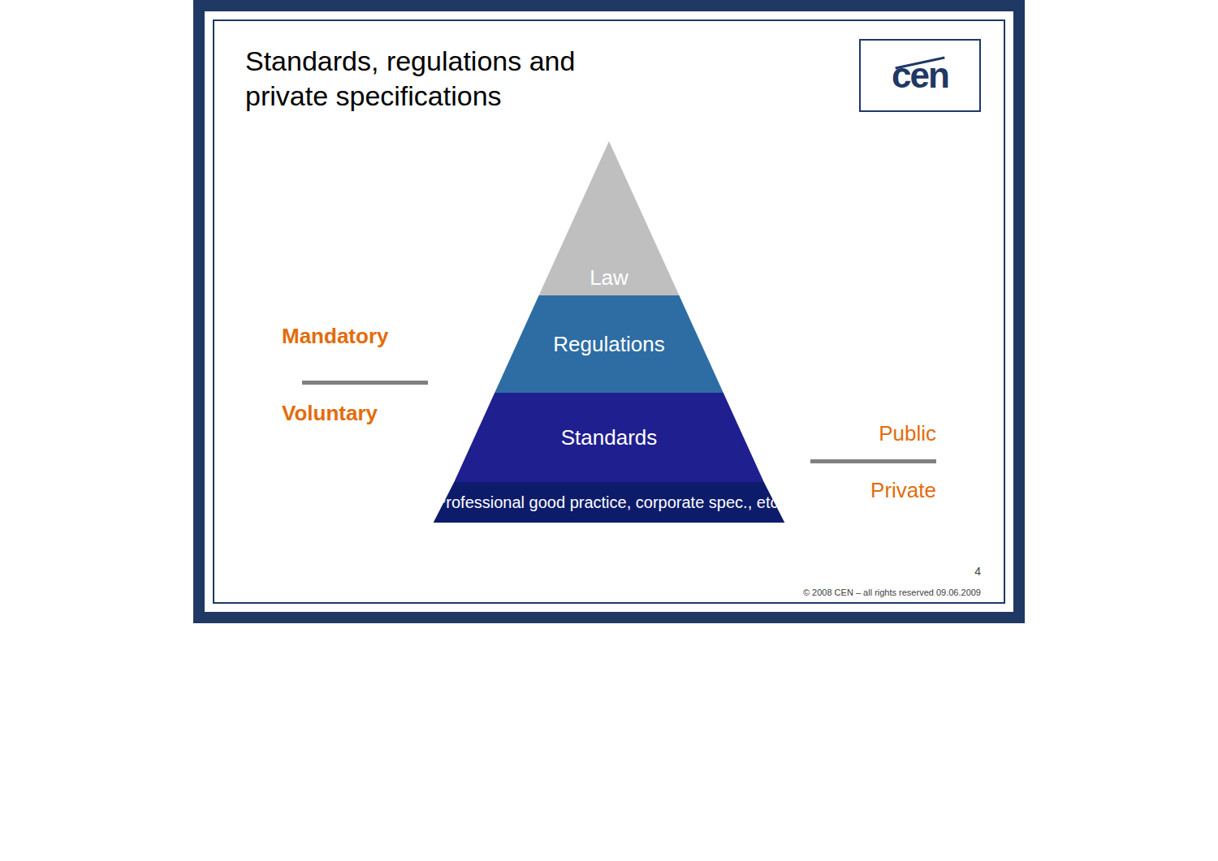Standards, regulations and
private specifications
cen
Law
Regulations
Standards
Professional good practice, corporate spec., etc.
Mandatory
Voluntary
Public
Private
4
© 2008 CEN – all rights reserved 09.06.2009